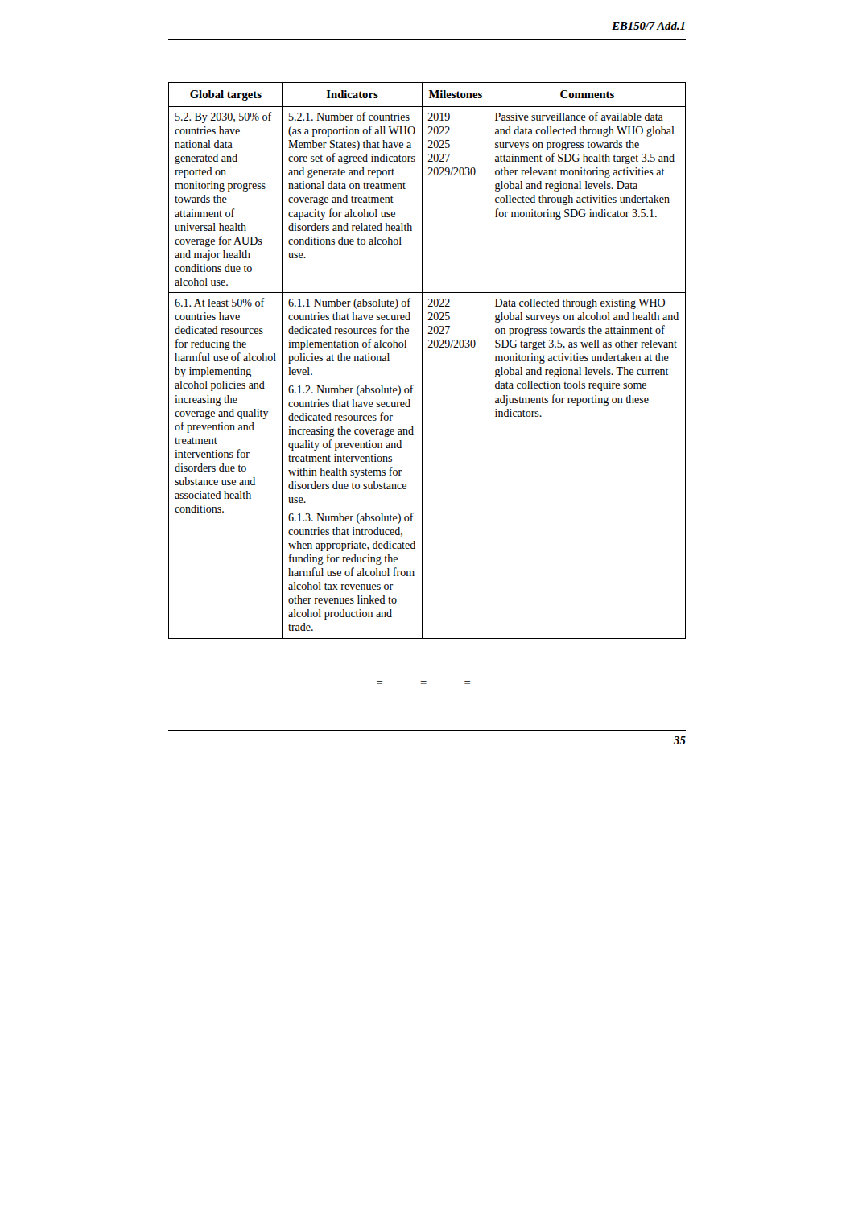EB150/7 Add.1
| Global targets | Indicators | Milestones | Comments |
| --- | --- | --- | --- |
| 5.2. By 2030, 50% of countries have national data generated and reported on monitoring progress towards the attainment of universal health coverage for AUDs and major health conditions due to alcohol use. | 5.2.1. Number of countries (as a proportion of all WHO Member States) that have a core set of agreed indicators and generate and report national data on treatment coverage and treatment capacity for alcohol use disorders and related health conditions due to alcohol use. | 2019 2022 2025 2027 2029/2030 | Passive surveillance of available data and data collected through WHO global surveys on progress towards the attainment of SDG health target 3.5 and other relevant monitoring activities at global and regional levels. Data collected through activities undertaken for monitoring SDG indicator 3.5.1. |
| 6.1. At least 50% of countries have dedicated resources for reducing the harmful use of alcohol by implementing alcohol policies and increasing the coverage and quality of prevention and treatment interventions for disorders due to substance use and associated health conditions. | 6.1.1 Number (absolute) of countries that have secured dedicated resources for the implementation of alcohol policies at the national level. 6.1.2. Number (absolute) of countries that have secured dedicated resources for increasing the coverage and quality of prevention and treatment interventions within health systems for disorders due to substance use. 6.1.3. Number (absolute) of countries that introduced, when appropriate, dedicated funding for reducing the harmful use of alcohol from alcohol tax revenues or other revenues linked to alcohol production and trade. | 2022 2025 2027 2029/2030 | Data collected through existing WHO global surveys on alcohol and health and on progress towards the attainment of SDG target 3.5, as well as other relevant monitoring activities undertaken at the global and regional levels. The current data collection tools require some adjustments for reporting on these indicators. |
= = =
35